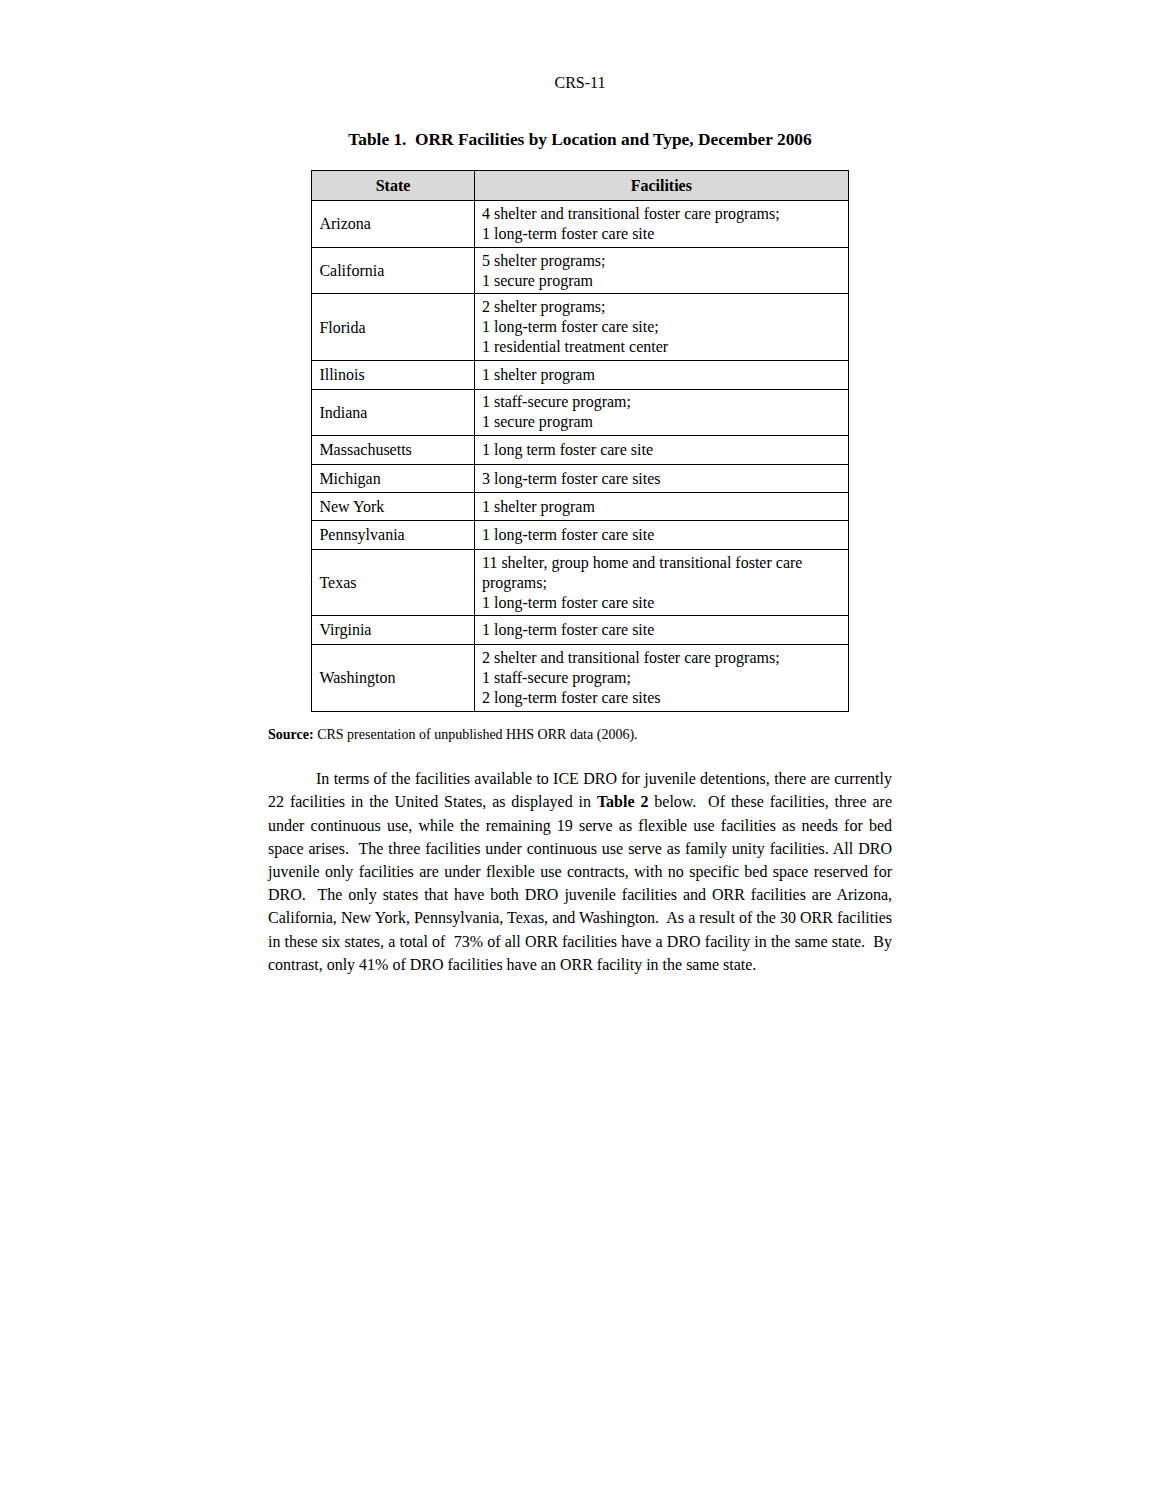CRS-11
Table 1. ORR Facilities by Location and Type, December 2006
| State | Facilities |
| --- | --- |
| Arizona | 4 shelter and transitional foster care programs; 1 long-term foster care site |
| California | 5 shelter programs; 1 secure program |
| Florida | 2 shelter programs; 1 long-term foster care site; 1 residential treatment center |
| Illinois | 1 shelter program |
| Indiana | 1 staff-secure program; 1 secure program |
| Massachusetts | 1 long term foster care site |
| Michigan | 3 long-term foster care sites |
| New York | 1 shelter program |
| Pennsylvania | 1 long-term foster care site |
| Texas | 11 shelter, group home and transitional foster care programs; 1 long-term foster care site |
| Virginia | 1 long-term foster care site |
| Washington | 2 shelter and transitional foster care programs; 1 staff-secure program; 2 long-term foster care sites |
Source: CRS presentation of unpublished HHS ORR data (2006).
In terms of the facilities available to ICE DRO for juvenile detentions, there are currently 22 facilities in the United States, as displayed in Table 2 below. Of these facilities, three are under continuous use, while the remaining 19 serve as flexible use facilities as needs for bed space arises. The three facilities under continuous use serve as family unity facilities. All DRO juvenile only facilities are under flexible use contracts, with no specific bed space reserved for DRO. The only states that have both DRO juvenile facilities and ORR facilities are Arizona, California, New York, Pennsylvania, Texas, and Washington. As a result of the 30 ORR facilities in these six states, a total of 73% of all ORR facilities have a DRO facility in the same state. By contrast, only 41% of DRO facilities have an ORR facility in the same state.